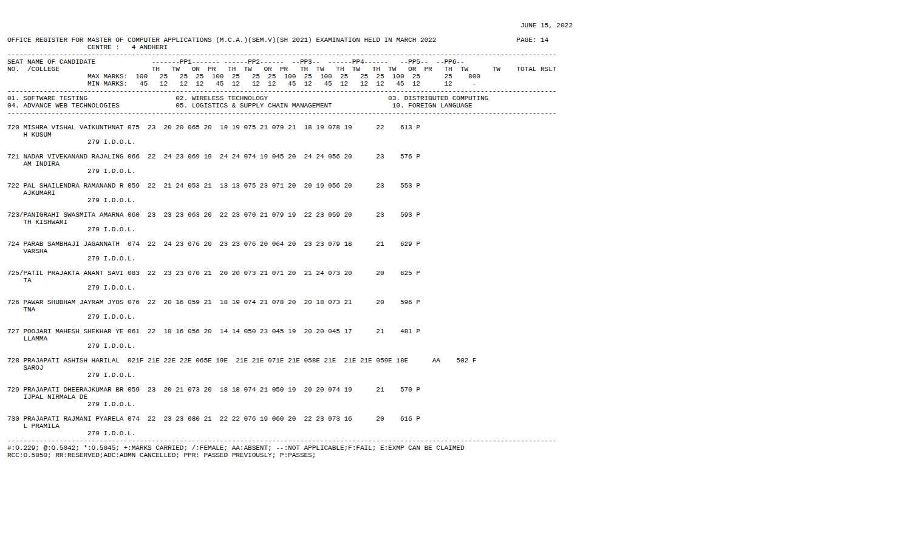JUNE 15, 2022
OFFICE REGISTER FOR MASTER OF COMPUTER APPLICATIONS (M.C.A.)(SEM.V)(SH 2021) EXAMINATION HELD IN MARCH 2022 PAGE: 14 CENTRE : 4 ANDHERI ----------------------------------------------------------------------------------------------------------------------------------------- SEAT NAME OF CANDIDATE -------PP1------- ------PP2------ --PP3-- ------PP4------ --PP5-- --PP6-- NO. /COLLEGE TH TW OR PR TH TW OR PR TH TW TH TW TH TW OR PR TH TW TW TOTAL RSLT MAX MARKS: 100 25 25 25 100 25 25 25 100 25 100 25 25 25 100 25 25 800 MIN MARKS: 45 12 12 12 45 12 12 12 45 12 45 12 12 12 45 12 12 - ----------------------------------------------------------------------------------------------------------------------------------------- 01. SOFTWARE TESTING 02. WIRELESS TECHNOLOGY 03. DISTRIBUTED COMPUTING 04. ADVANCE WEB TECHNOLOGIES 05. LOGISTICS & SUPPLY CHAIN MANAGEMENT 10. FOREIGN LANGUAGE ----------------------------------------------------------------------------------------------------------------------------------------- 720 MISHRA VISHAL VAIKUNTHNAT 075 23 20 20 065 20 19 19 075 21 079 21 18 19 078 19 22 613 P H KUSUM 279 I.D.O.L. 721 NADAR VIVEKANAND RAJALING 066 22 24 23 069 19 24 24 074 19 045 20 24 24 056 20 23 576 P AM INDIRA 279 I.D.O.L. 722 PAL SHAILENDRA RAMANAND R 059 22 21 24 053 21 13 13 075 23 071 20 20 19 056 20 23 553 P AJKUMARI 279 I.D.O.L. 723/PANIGRAHI SWASMITA AMARNA 060 23 23 23 063 20 22 23 070 21 079 19 22 23 059 20 23 593 P TH KISHWARI 279 I.D.O.L. 724 PARAB SAMBHAJI JAGANNATH 074 22 24 23 076 20 23 23 076 20 064 20 23 23 079 18 21 629 P VARSHA 279 I.D.O.L. 725/PATIL PRAJAKTA ANANT SAVI 083 22 23 23 070 21 20 20 073 21 071 20 21 24 073 20 20 625 P TA 279 I.D.O.L. 726 PAWAR SHUBHAM JAYRAM JYOS 076 22 20 16 059 21 18 19 074 21 078 20 20 18 073 21 20 596 P TNA 279 I.D.O.L. 727 POOJARI MAHESH SHEKHAR YE 061 22 18 16 056 20 14 14 050 23 045 19 20 20 045 17 21 481 P LLAMMA 279 I.D.O.L. 728 PRAJAPATI ASHISH HARILAL 021F 21E 22E 22E 065E 19E 21E 21E 071E 21E 058E 21E 21E 21E 059E 18E AA 502 F SAROJ 279 I.D.O.L. 729 PRAJAPATI DHEERAJKUMAR BR 059 23 20 21 073 20 18 18 074 21 050 19 20 20 074 19 21 570 P IJPAL NIRMALA DE 279 I.D.O.L. 730 PRAJAPATI RAJMANI PYARELA 074 22 23 23 080 21 22 22 076 19 060 20 22 23 073 16 20 616 P L PRAMILA 279 I.D.O.L. ----------------------------------------------------------------------------------------------------------------------------------------- #:O.229; @:O.5042; *:O.5045; +:MARKS CARRIED; /:FEMALE; AA:ABSENT; --:NOT APPLICABLE;F:FAIL; E:EXMP CAN BE CLAIMED RCC:O.5050; RR:RESERVED;ADC:ADMN CANCELLED; PPR: PASSED PREVIOUSLY; P:PASSES;